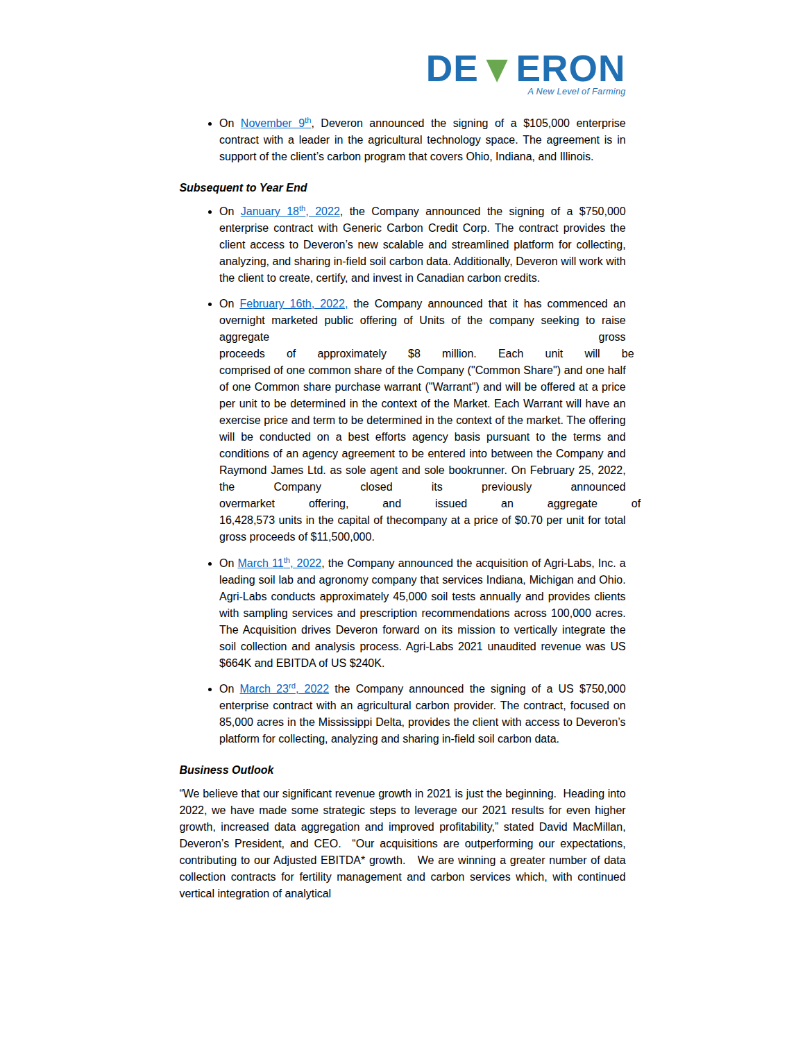DE▼ERON
A New Level of Farming
On November 9th, Deveron announced the signing of a $105,000 enterprise contract with a leader in the agricultural technology space. The agreement is in support of the client’s carbon program that covers Ohio, Indiana, and Illinois.
Subsequent to Year End
On January 18th, 2022, the Company announced the signing of a $750,000 enterprise contract with Generic Carbon Credit Corp. The contract provides the client access to Deveron’s new scalable and streamlined platform for collecting, analyzing, and sharing in-field soil carbon data. Additionally, Deveron will work with the client to create, certify, and invest in Canadian carbon credits.
On February 16th, 2022, the Company announced that it has commenced an overnight marketed public offering of Units of the company seeking to raise aggregate gross proceeds of approximately $8 million. Each unit will be comprised of one common share of the Company ("Common Share") and one half of one Common share purchase warrant ("Warrant") and will be offered at a price per unit to be determined in the context of the Market. Each Warrant will have an exercise price and term to be determined in the context of the market. The offering will be conducted on a best efforts agency basis pursuant to the terms and conditions of an agency agreement to be entered into between the Company and Raymond James Ltd. as sole agent and sole bookrunner. On February 25, 2022, the Company closed its previously announced overmarket offering, and issued an aggregate of 16,428,573 units in the capital of thecompany at a price of $0.70 per unit for total gross proceeds of $11,500,000.
On March 11th, 2022, the Company announced the acquisition of Agri-Labs, Inc. a leading soil lab and agronomy company that services Indiana, Michigan and Ohio. Agri-Labs conducts approximately 45,000 soil tests annually and provides clients with sampling services and prescription recommendations across 100,000 acres. The Acquisition drives Deveron forward on its mission to vertically integrate the soil collection and analysis process. Agri-Labs 2021 unaudited revenue was US $664K and EBITDA of US $240K.
On March 23rd, 2022 the Company announced the signing of a US $750,000 enterprise contract with an agricultural carbon provider. The contract, focused on 85,000 acres in the Mississippi Delta, provides the client with access to Deveron’s platform for collecting, analyzing and sharing in-field soil carbon data.
Business Outlook
“We believe that our significant revenue growth in 2021 is just the beginning. Heading into 2022, we have made some strategic steps to leverage our 2021 results for even higher growth, increased data aggregation and improved profitability,” stated David MacMillan, Deveron’s President, and CEO. “Our acquisitions are outperforming our expectations, contributing to our Adjusted EBITDA* growth. We are winning a greater number of data collection contracts for fertility management and carbon services which, with continued vertical integration of analytical